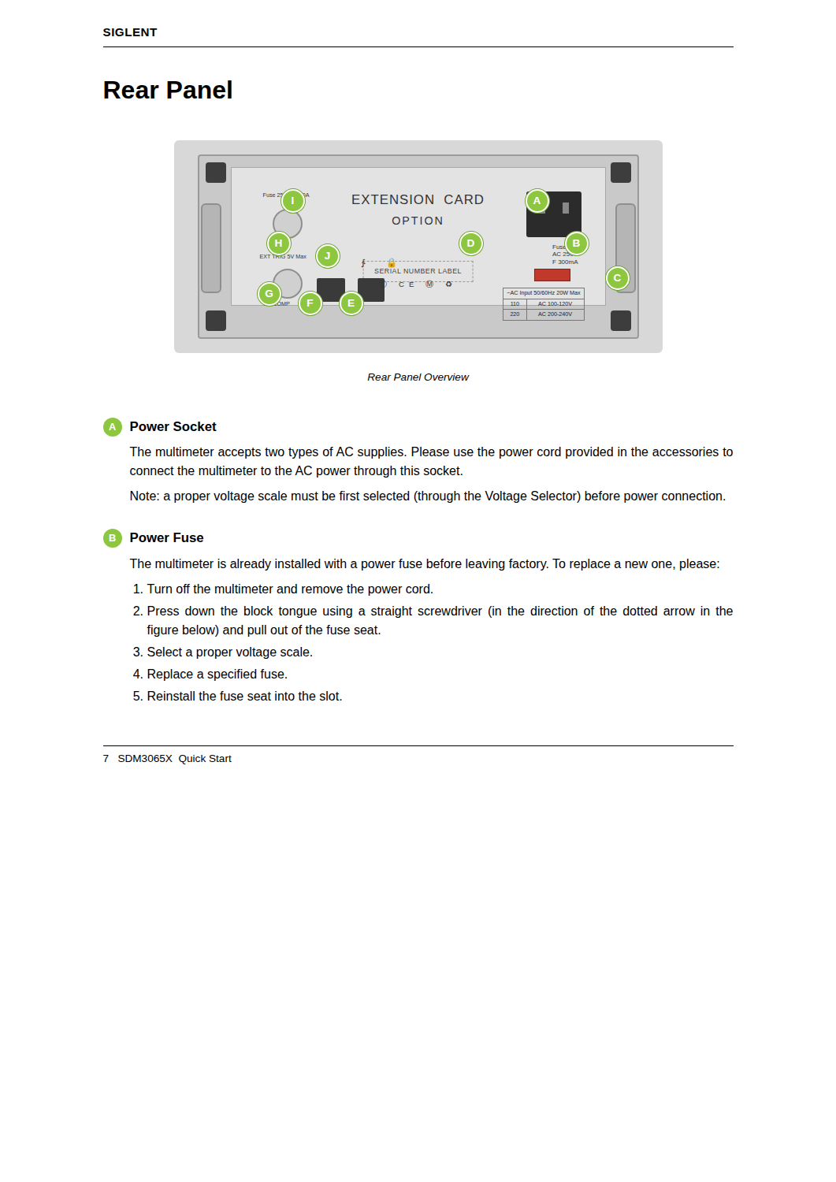SIGLENT
Rear Panel
EXTENSION CARD OPTION
SERIAL NUMBER LABEL
Fuse:
AC 250V
F 300mA
| ~AC Input 50/60Hz 20W Max |
| 110 | AC 100-120V |
| 220 | AC 200-240V |
Fuse 250VAC 10A
EXT TRIG 5V Max
VM COMP
∱
🔒
Ⓒ CE Ⓜ ♻
A
B
C
D
E
F
G
H
I
J
Rear Panel Overview
A
Power Socket
The multimeter accepts two types of AC supplies. Please use the power cord provided in the accessories to connect the multimeter to the AC power through this socket.
Note: a proper voltage scale must be first selected (through the Voltage Selector) before power connection.
B
Power Fuse
The multimeter is already installed with a power fuse before leaving factory. To replace a new one, please:
Turn off the multimeter and remove the power cord.
Press down the block tongue using a straight screwdriver (in the direction of the dotted arrow in the figure below) and pull out of the fuse seat.
Select a proper voltage scale.
Replace a specified fuse.
Reinstall the fuse seat into the slot.
7 SDM3065X Quick Start